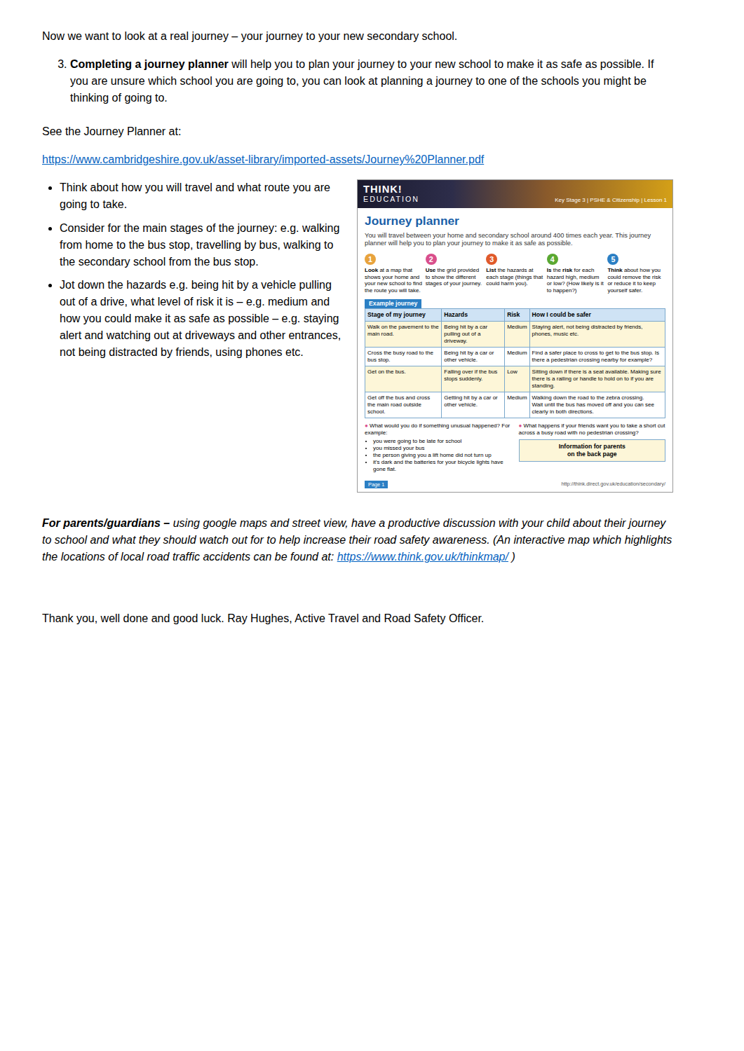Now we want to look at a real journey – your journey to your new secondary school.
Completing a journey planner will help you to plan your journey to your new school to make it as safe as possible. If you are unsure which school you are going to, you can look at planning a journey to one of the schools you might be thinking of going to.
See the Journey Planner at:
https://www.cambridgeshire.gov.uk/asset-library/imported-assets/Journey%20Planner.pdf
Think about how you will travel and what route you are going to take.
Consider for the main stages of the journey: e.g. walking from home to the bus stop, travelling by bus, walking to the secondary school from the bus stop.
Jot down the hazards e.g. being hit by a vehicle pulling out of a drive, what level of risk it is – e.g. medium and how you could make it as safe as possible – e.g. staying alert and watching out at driveways and other entrances, not being distracted by friends, using phones etc.
THINK!
EDUCATION
Key Stage 3 | PSHE & Citizenship | Lesson 1
Journey planner
You will travel between your home and secondary school around 400 times each year. This journey planner will help you to plan your journey to make it as safe as possible.
1
Look at a map that shows your home and your new school to find the route you will take.
2
Use the grid provided to show the different stages of your journey.
3
List the hazards at each stage (things that could harm you).
4
Is the risk for each hazard high, medium or low? (How likely is it to happen?)
5
Think about how you could remove the risk or reduce it to keep yourself safer.
Example journey
| Stage of my journey | Hazards | Risk | How I could be safer |
| --- | --- | --- | --- |
| Walk on the pavement to the main road. | Being hit by a car pulling out of a driveway. | Medium | Staying alert, not being distracted by friends, phones, music etc. |
| Cross the busy road to the bus stop. | Being hit by a car or other vehicle. | Medium | Find a safer place to cross to get to the bus stop. Is there a pedestrian crossing nearby for example? |
| Get on the bus. | Falling over if the bus stops suddenly. | Low | Sitting down if there is a seat available. Making sure there is a railing or handle to hold on to if you are standing. |
| Get off the bus and cross the main road outside school. | Getting hit by a car or other vehicle. | Medium | Walking down the road to the zebra crossing. Wait until the bus has moved off and you can see clearly in both directions. |
● What would you do if something unusual happened? For example:
you were going to be late for school
you missed your bus
the person giving you a lift home did not turn up
it's dark and the batteries for your bicycle lights have gone flat.
● What happens if your friends want you to take a short cut across a busy road with no pedestrian crossing?
Information for parents
on the back page
Page 1 http://think.direct.gov.uk/education/secondary/
For parents/guardians – using google maps and street view, have a productive discussion with your child about their journey to school and what they should watch out for to help increase their road safety awareness. (An interactive map which highlights the locations of local road traffic accidents can be found at: https://www.think.gov.uk/thinkmap/ )
Thank you, well done and good luck. Ray Hughes, Active Travel and Road Safety Officer.